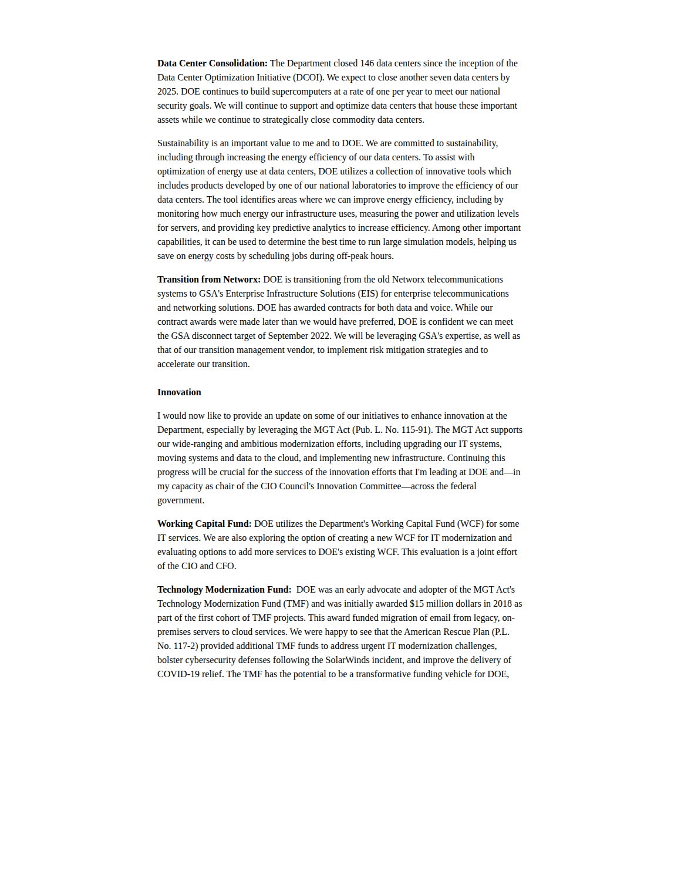Data Center Consolidation: The Department closed 146 data centers since the inception of the Data Center Optimization Initiative (DCOI). We expect to close another seven data centers by 2025. DOE continues to build supercomputers at a rate of one per year to meet our national security goals. We will continue to support and optimize data centers that house these important assets while we continue to strategically close commodity data centers.
Sustainability is an important value to me and to DOE. We are committed to sustainability, including through increasing the energy efficiency of our data centers. To assist with optimization of energy use at data centers, DOE utilizes a collection of innovative tools which includes products developed by one of our national laboratories to improve the efficiency of our data centers. The tool identifies areas where we can improve energy efficiency, including by monitoring how much energy our infrastructure uses, measuring the power and utilization levels for servers, and providing key predictive analytics to increase efficiency. Among other important capabilities, it can be used to determine the best time to run large simulation models, helping us save on energy costs by scheduling jobs during off-peak hours.
Transition from Networx: DOE is transitioning from the old Networx telecommunications systems to GSA's Enterprise Infrastructure Solutions (EIS) for enterprise telecommunications and networking solutions. DOE has awarded contracts for both data and voice. While our contract awards were made later than we would have preferred, DOE is confident we can meet the GSA disconnect target of September 2022. We will be leveraging GSA's expertise, as well as that of our transition management vendor, to implement risk mitigation strategies and to accelerate our transition.
Innovation
I would now like to provide an update on some of our initiatives to enhance innovation at the Department, especially by leveraging the MGT Act (Pub. L. No. 115-91). The MGT Act supports our wide-ranging and ambitious modernization efforts, including upgrading our IT systems, moving systems and data to the cloud, and implementing new infrastructure. Continuing this progress will be crucial for the success of the innovation efforts that I'm leading at DOE and—in my capacity as chair of the CIO Council's Innovation Committee—across the federal government.
Working Capital Fund: DOE utilizes the Department's Working Capital Fund (WCF) for some IT services. We are also exploring the option of creating a new WCF for IT modernization and evaluating options to add more services to DOE's existing WCF. This evaluation is a joint effort of the CIO and CFO.
Technology Modernization Fund: DOE was an early advocate and adopter of the MGT Act's Technology Modernization Fund (TMF) and was initially awarded $15 million dollars in 2018 as part of the first cohort of TMF projects. This award funded migration of email from legacy, on-premises servers to cloud services. We were happy to see that the American Rescue Plan (P.L. No. 117-2) provided additional TMF funds to address urgent IT modernization challenges, bolster cybersecurity defenses following the SolarWinds incident, and improve the delivery of COVID-19 relief. The TMF has the potential to be a transformative funding vehicle for DOE,